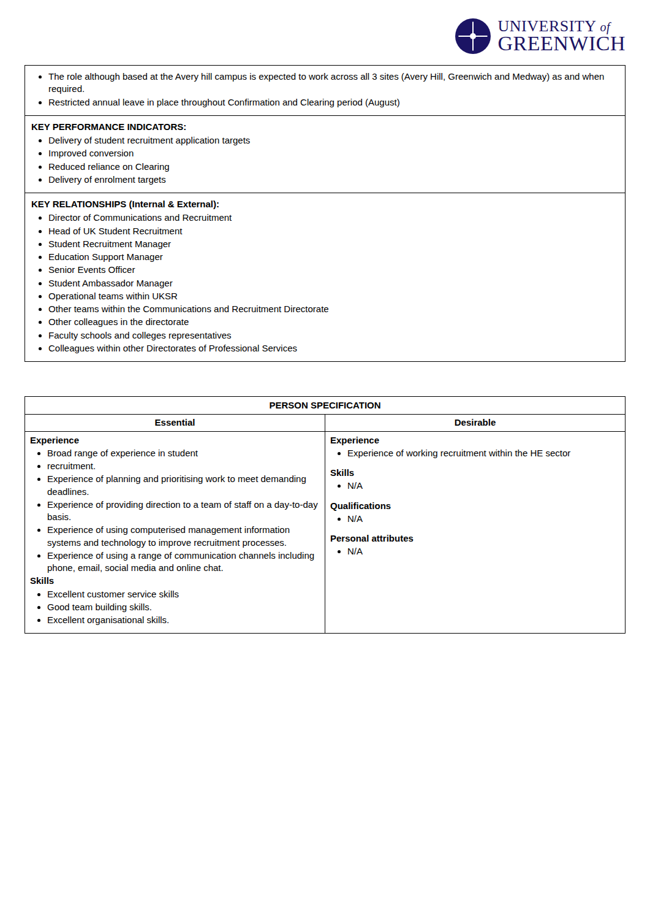UNIVERSITY of
GREENWICH
The role although based at the Avery hill campus is expected to work across all 3 sites (Avery Hill, Greenwich and Medway) as and when required.
Restricted annual leave in place throughout Confirmation and Clearing period (August)
KEY PERFORMANCE INDICATORS:
Delivery of student recruitment application targets
Improved conversion
Reduced reliance on Clearing
Delivery of enrolment targets
KEY RELATIONSHIPS (Internal & External):
Director of Communications and Recruitment
Head of UK Student Recruitment
Student Recruitment Manager
Education Support Manager
Senior Events Officer
Student Ambassador Manager
Operational teams within UKSR
Other teams within the Communications and Recruitment Directorate
Other colleagues in the directorate
Faculty schools and colleges representatives
Colleagues within other Directorates of Professional Services
| PERSON SPECIFICATION |
| --- |
| Essential | Desirable |
| Experience Broad range of experience in student recruitment. Experience of planning and prioritising work to meet demanding deadlines. Experience of providing direction to a team of staff on a day-to-day basis. Experience of using computerised management information systems and technology to improve recruitment processes. Experience of using a range of communication channels including phone, email, social media and online chat. Skills Excellent customer service skills Good team building skills. Excellent organisational skills. | Experience Experience of working recruitment within the HE sector Skills N/A Qualifications N/A Personal attributes N/A |